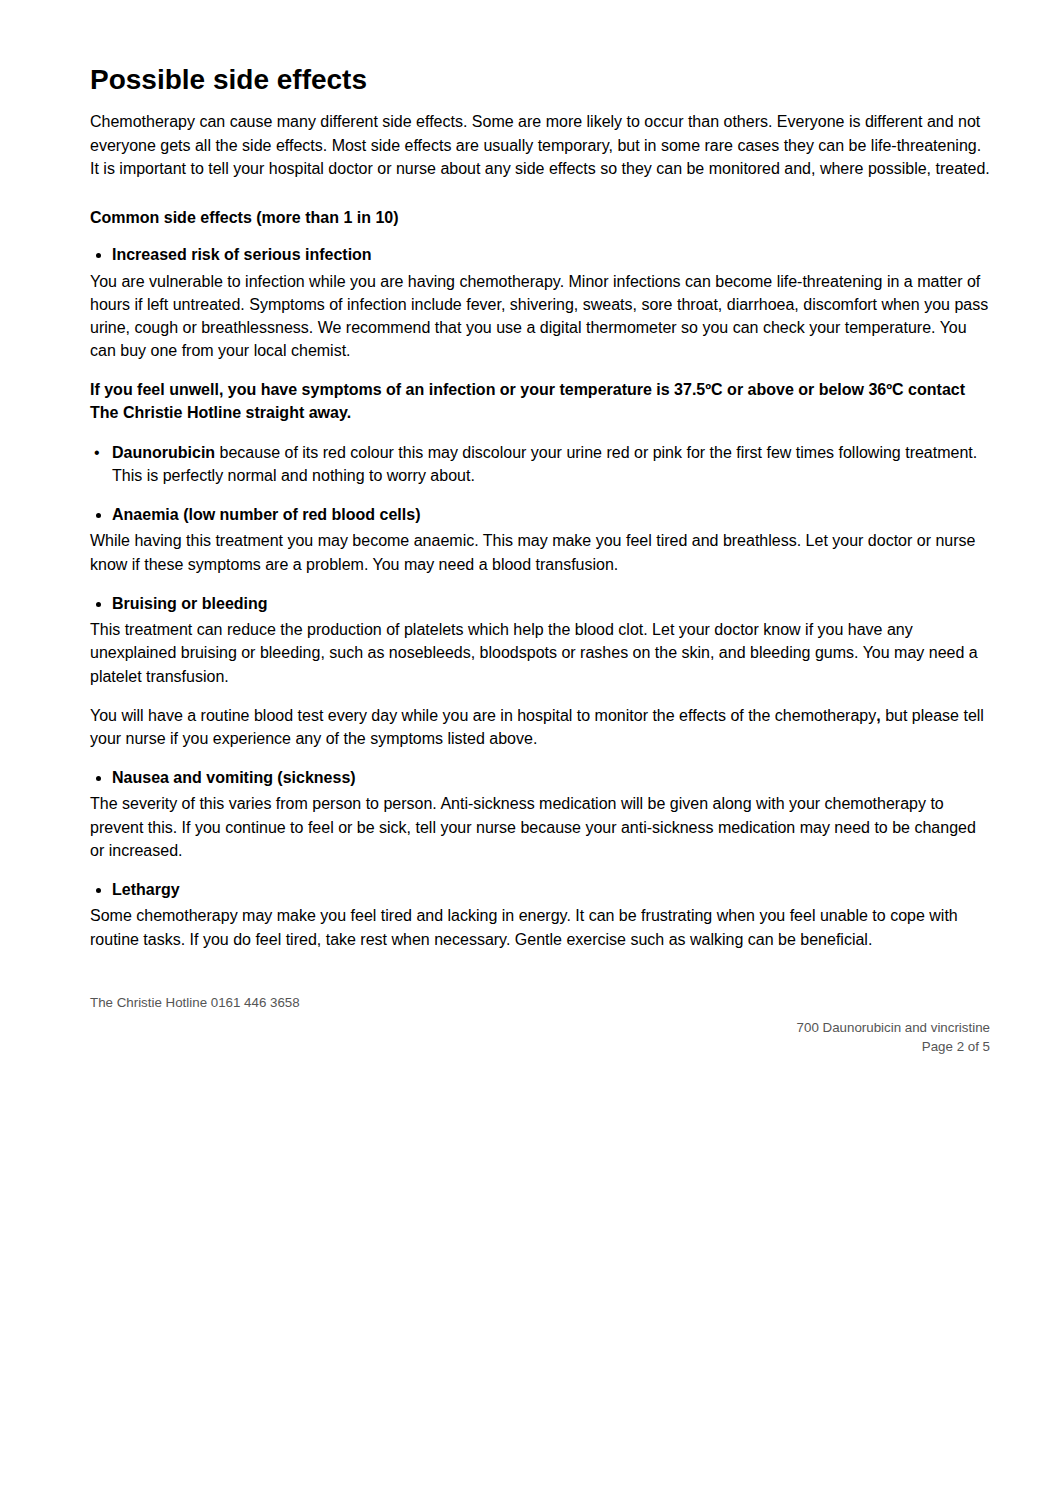Possible side effects
Chemotherapy can cause many different side effects. Some are more likely to occur than others. Everyone is different and not everyone gets all the side effects. Most side effects are usually temporary, but in some rare cases they can be life-threatening. It is important to tell your hospital doctor or nurse about any side effects so they can be monitored and, where possible, treated.
Common side effects (more than 1 in 10)
Increased risk of serious infection
You are vulnerable to infection while you are having chemotherapy. Minor infections can become life-threatening in a matter of hours if left untreated. Symptoms of infection include fever, shivering, sweats, sore throat, diarrhoea, discomfort when you pass urine, cough or breathlessness. We recommend that you use a digital thermometer so you can check your temperature. You can buy one from your local chemist.
If you feel unwell, you have symptoms of an infection or your temperature is 37.5ºC or above or below 36ºC contact The Christie Hotline straight away.
Daunorubicin because of its red colour this may discolour your urine red or pink for the first few times following treatment. This is perfectly normal and nothing to worry about.
Anaemia (low number of red blood cells)
While having this treatment you may become anaemic. This may make you feel tired and breathless. Let your doctor or nurse know if these symptoms are a problem. You may need a blood transfusion.
Bruising or bleeding
This treatment can reduce the production of platelets which help the blood clot. Let your doctor know if you have any unexplained bruising or bleeding, such as nosebleeds, bloodspots or rashes on the skin, and bleeding gums. You may need a platelet transfusion.
You will have a routine blood test every day while you are in hospital to monitor the effects of the chemotherapy, but please tell your nurse if you experience any of the symptoms listed above.
Nausea and vomiting (sickness)
The severity of this varies from person to person. Anti-sickness medication will be given along with your chemotherapy to prevent this. If you continue to feel or be sick, tell your nurse because your anti-sickness medication may need to be changed or increased.
Lethargy
Some chemotherapy may make you feel tired and lacking in energy. It can be frustrating when you feel unable to cope with routine tasks. If you do feel tired, take rest when necessary. Gentle exercise such as walking can be beneficial.
The Christie Hotline 0161 446 3658
700 Daunorubicin and vincristine
Page 2 of 5